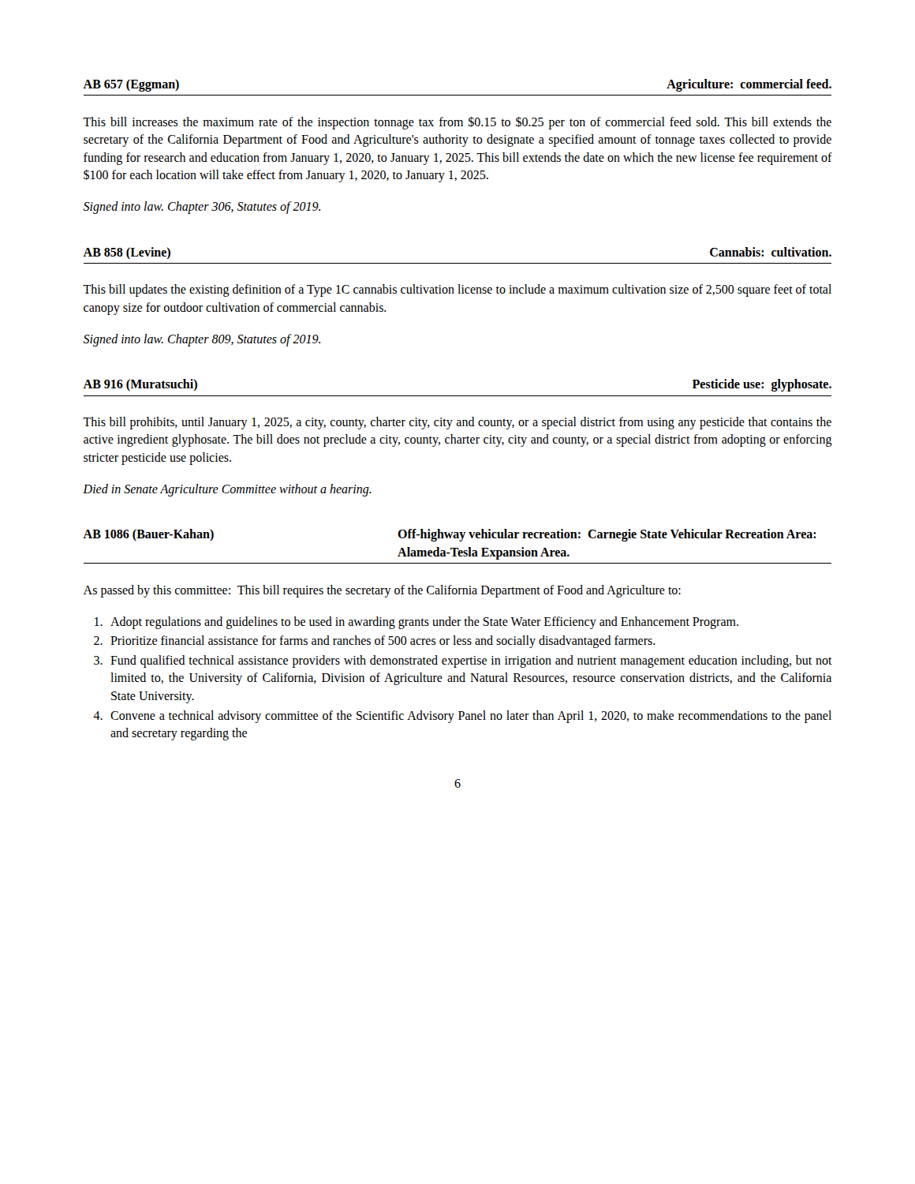AB 657 (Eggman) Agriculture: commercial feed.
This bill increases the maximum rate of the inspection tonnage tax from $0.15 to $0.25 per ton of commercial feed sold. This bill extends the secretary of the California Department of Food and Agriculture's authority to designate a specified amount of tonnage taxes collected to provide funding for research and education from January 1, 2020, to January 1, 2025. This bill extends the date on which the new license fee requirement of $100 for each location will take effect from January 1, 2020, to January 1, 2025.
Signed into law. Chapter 306, Statutes of 2019.
AB 858 (Levine) Cannabis: cultivation.
This bill updates the existing definition of a Type 1C cannabis cultivation license to include a maximum cultivation size of 2,500 square feet of total canopy size for outdoor cultivation of commercial cannabis.
Signed into law. Chapter 809, Statutes of 2019.
AB 916 (Muratsuchi) Pesticide use: glyphosate.
This bill prohibits, until January 1, 2025, a city, county, charter city, city and county, or a special district from using any pesticide that contains the active ingredient glyphosate. The bill does not preclude a city, county, charter city, city and county, or a special district from adopting or enforcing stricter pesticide use policies.
Died in Senate Agriculture Committee without a hearing.
AB 1086 (Bauer-Kahan) Off-highway vehicular recreation: Carnegie State Vehicular Recreation Area: Alameda-Tesla Expansion Area.
As passed by this committee: This bill requires the secretary of the California Department of Food and Agriculture to:
Adopt regulations and guidelines to be used in awarding grants under the State Water Efficiency and Enhancement Program.
Prioritize financial assistance for farms and ranches of 500 acres or less and socially disadvantaged farmers.
Fund qualified technical assistance providers with demonstrated expertise in irrigation and nutrient management education including, but not limited to, the University of California, Division of Agriculture and Natural Resources, resource conservation districts, and the California State University.
Convene a technical advisory committee of the Scientific Advisory Panel no later than April 1, 2020, to make recommendations to the panel and secretary regarding the
6